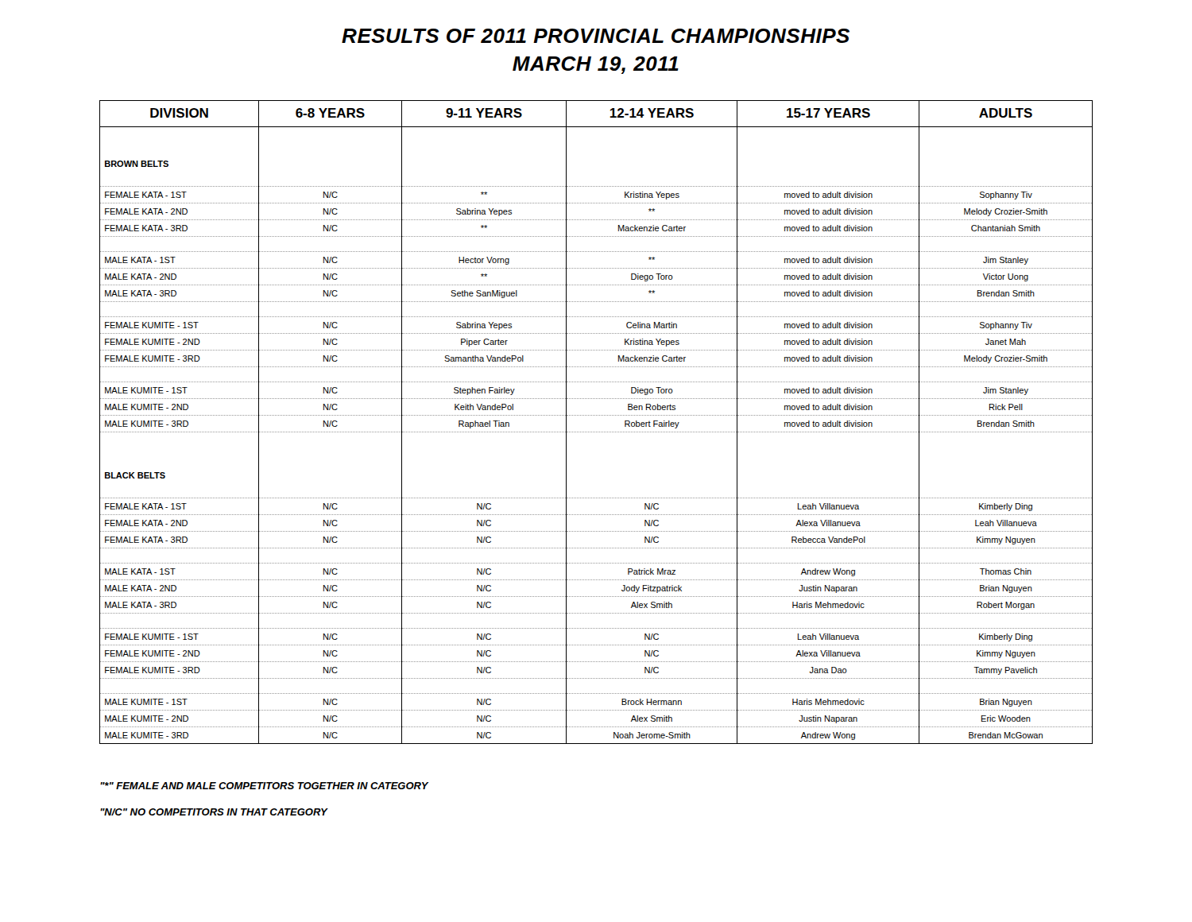RESULTS OF 2011 PROVINCIAL CHAMPIONSHIPS
MARCH 19, 2011
| DIVISION | 6-8 YEARS | 9-11 YEARS | 12-14 YEARS | 15-17 YEARS | ADULTS |
| --- | --- | --- | --- | --- | --- |
| BROWN BELTS | | | | | |
| FEMALE KATA - 1ST | N/C | ** | Kristina Yepes | moved to adult division | Sophanny Tiv |
| FEMALE KATA - 2ND | N/C | Sabrina Yepes | ** | moved to adult division | Melody Crozier-Smith |
| FEMALE KATA - 3RD | N/C | ** | Mackenzie Carter | moved to adult division | Chantaniah Smith |
| MALE KATA - 1ST | N/C | Hector Vorng | ** | moved to adult division | Jim Stanley |
| MALE KATA - 2ND | N/C | ** | Diego Toro | moved to adult division | Victor Uong |
| MALE KATA - 3RD | N/C | Sethe SanMiguel | ** | moved to adult division | Brendan Smith |
| FEMALE KUMITE - 1ST | N/C | Sabrina Yepes | Celina Martin | moved to adult division | Sophanny Tiv |
| FEMALE KUMITE - 2ND | N/C | Piper Carter | Kristina Yepes | moved to adult division | Janet Mah |
| FEMALE KUMITE - 3RD | N/C | Samantha VandePol | Mackenzie Carter | moved to adult division | Melody Crozier-Smith |
| MALE KUMITE - 1ST | N/C | Stephen Fairley | Diego Toro | moved to adult division | Jim Stanley |
| MALE KUMITE - 2ND | N/C | Keith VandePol | Ben Roberts | moved to adult division | Rick Pell |
| MALE KUMITE - 3RD | N/C | Raphael Tian | Robert Fairley | moved to adult division | Brendan Smith |
| BLACK BELTS | | | | | |
| FEMALE KATA - 1ST | N/C | N/C | N/C | Leah Villanueva | Kimberly Ding |
| FEMALE KATA - 2ND | N/C | N/C | N/C | Alexa Villanueva | Leah Villanueva |
| FEMALE KATA - 3RD | N/C | N/C | N/C | Rebecca VandePol | Kimmy Nguyen |
| MALE KATA - 1ST | N/C | N/C | Patrick Mraz | Andrew Wong | Thomas Chin |
| MALE KATA - 2ND | N/C | N/C | Jody Fitzpatrick | Justin Naparan | Brian Nguyen |
| MALE KATA - 3RD | N/C | N/C | Alex Smith | Haris Mehmedovic | Robert Morgan |
| FEMALE KUMITE - 1ST | N/C | N/C | N/C | Leah Villanueva | Kimberly Ding |
| FEMALE KUMITE - 2ND | N/C | N/C | N/C | Alexa Villanueva | Kimmy Nguyen |
| FEMALE KUMITE - 3RD | N/C | N/C | N/C | Jana Dao | Tammy Pavelich |
| MALE KUMITE - 1ST | N/C | N/C | Brock Hermann | Haris Mehmedovic | Brian Nguyen |
| MALE KUMITE - 2ND | N/C | N/C | Alex Smith | Justin Naparan | Eric Wooden |
| MALE KUMITE - 3RD | N/C | N/C | Noah Jerome-Smith | Andrew Wong | Brendan McGowan |
"*" FEMALE AND MALE COMPETITORS TOGETHER IN CATEGORY
"N/C" NO COMPETITORS IN THAT CATEGORY